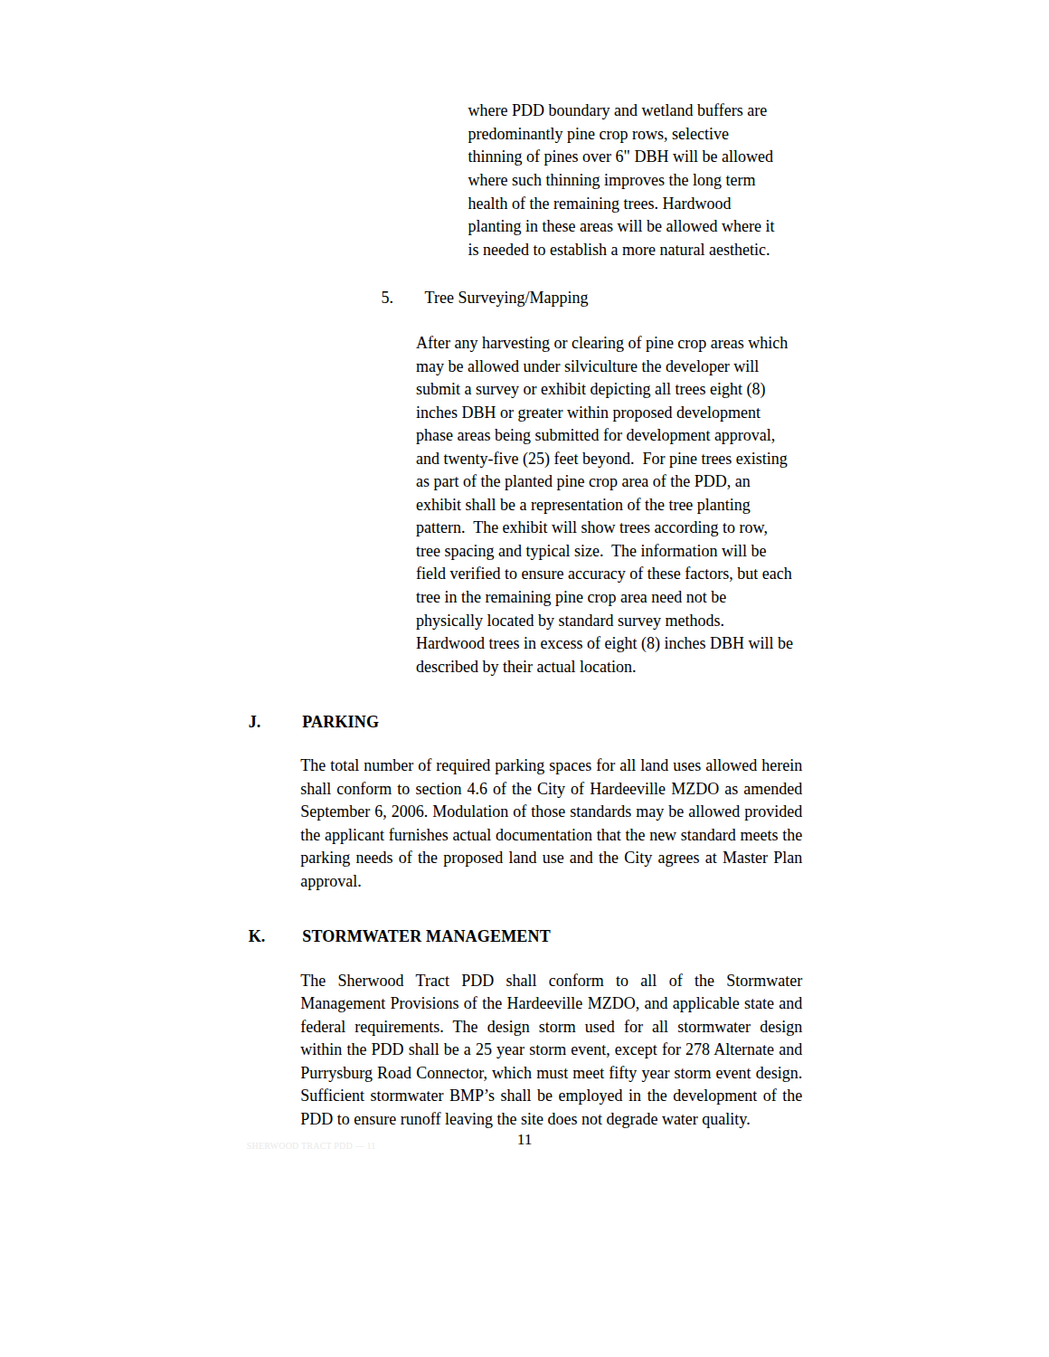where PDD boundary and wetland buffers are predominantly pine crop rows, selective thinning of pines over 6" DBH will be allowed where such thinning improves the long term health of the remaining trees. Hardwood planting in these areas will be allowed where it is needed to establish a more natural aesthetic.
5.
Tree Surveying/Mapping
After any harvesting or clearing of pine crop areas which may be allowed under silviculture the developer will submit a survey or exhibit depicting all trees eight (8) inches DBH or greater within proposed development phase areas being submitted for development approval, and twenty-five (25) feet beyond. For pine trees existing as part of the planted pine crop area of the PDD, an exhibit shall be a representation of the tree planting pattern. The exhibit will show trees according to row, tree spacing and typical size. The information will be field verified to ensure accuracy of these factors, but each tree in the remaining pine crop area need not be physically located by standard survey methods. Hardwood trees in excess of eight (8) inches DBH will be described by their actual location.
J.
PARKING
The total number of required parking spaces for all land uses allowed herein shall conform to section 4.6 of the City of Hardeeville MZDO as amended September 6, 2006. Modulation of those standards may be allowed provided the applicant furnishes actual documentation that the new standard meets the parking needs of the proposed land use and the City agrees at Master Plan approval.
K.
STORMWATER MANAGEMENT
The Sherwood Tract PDD shall conform to all of the Stormwater Management Provisions of the Hardeeville MZDO, and applicable state and federal requirements. The design storm used for all stormwater design within the PDD shall be a 25 year storm event, except for 278 Alternate and Purrysburg Road Connector, which must meet fifty year storm event design. Sufficient stormwater BMP’s shall be employed in the development of the PDD to ensure runoff leaving the site does not degrade water quality.
SHERWOOD TRACT PDD — 11
11